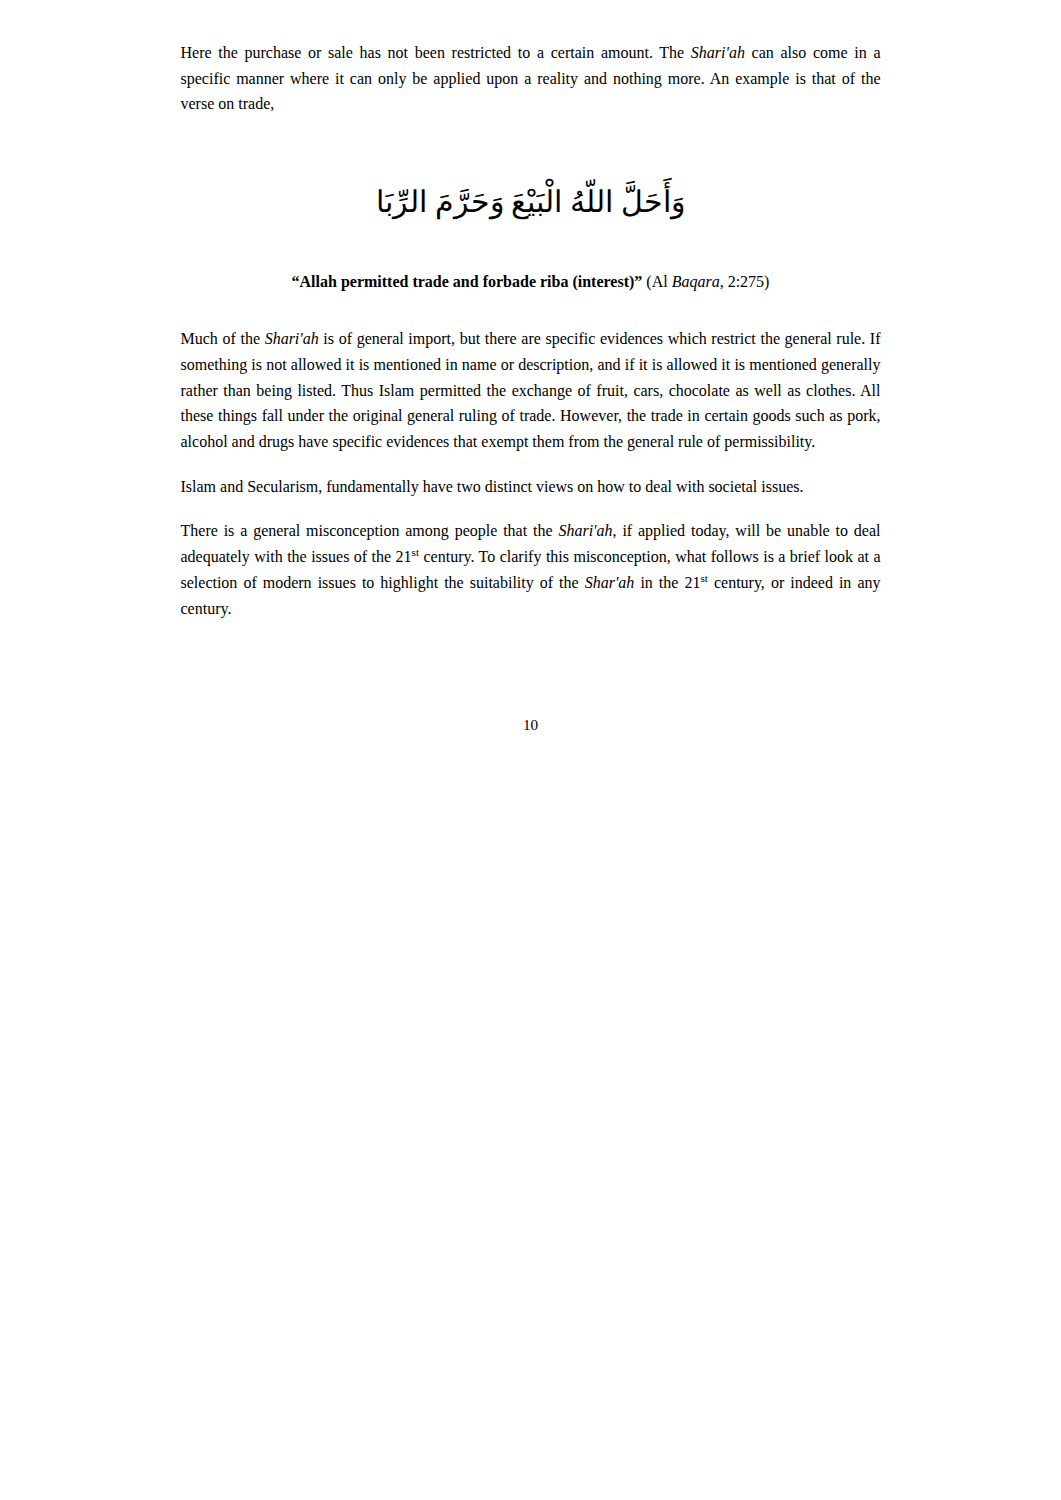Here the purchase or sale has not been restricted to a certain amount. The Shari'ah can also come in a specific manner where it can only be applied upon a reality and nothing more. An example is that of the verse on trade,
وَأَحَلَّ اللّهُ الْبَيْعَ وَحَرَّمَ الرِّبَا
“Allah permitted trade and forbade riba (interest)” (Al Baqara, 2:275)
Much of the Shari'ah is of general import, but there are specific evidences which restrict the general rule. If something is not allowed it is mentioned in name or description, and if it is allowed it is mentioned generally rather than being listed. Thus Islam permitted the exchange of fruit, cars, chocolate as well as clothes. All these things fall under the original general ruling of trade. However, the trade in certain goods such as pork, alcohol and drugs have specific evidences that exempt them from the general rule of permissibility.
Islam and Secularism, fundamentally have two distinct views on how to deal with societal issues.
There is a general misconception among people that the Shari'ah, if applied today, will be unable to deal adequately with the issues of the 21st century. To clarify this misconception, what follows is a brief look at a selection of modern issues to highlight the suitability of the Shar'ah in the 21st century, or indeed in any century.
10